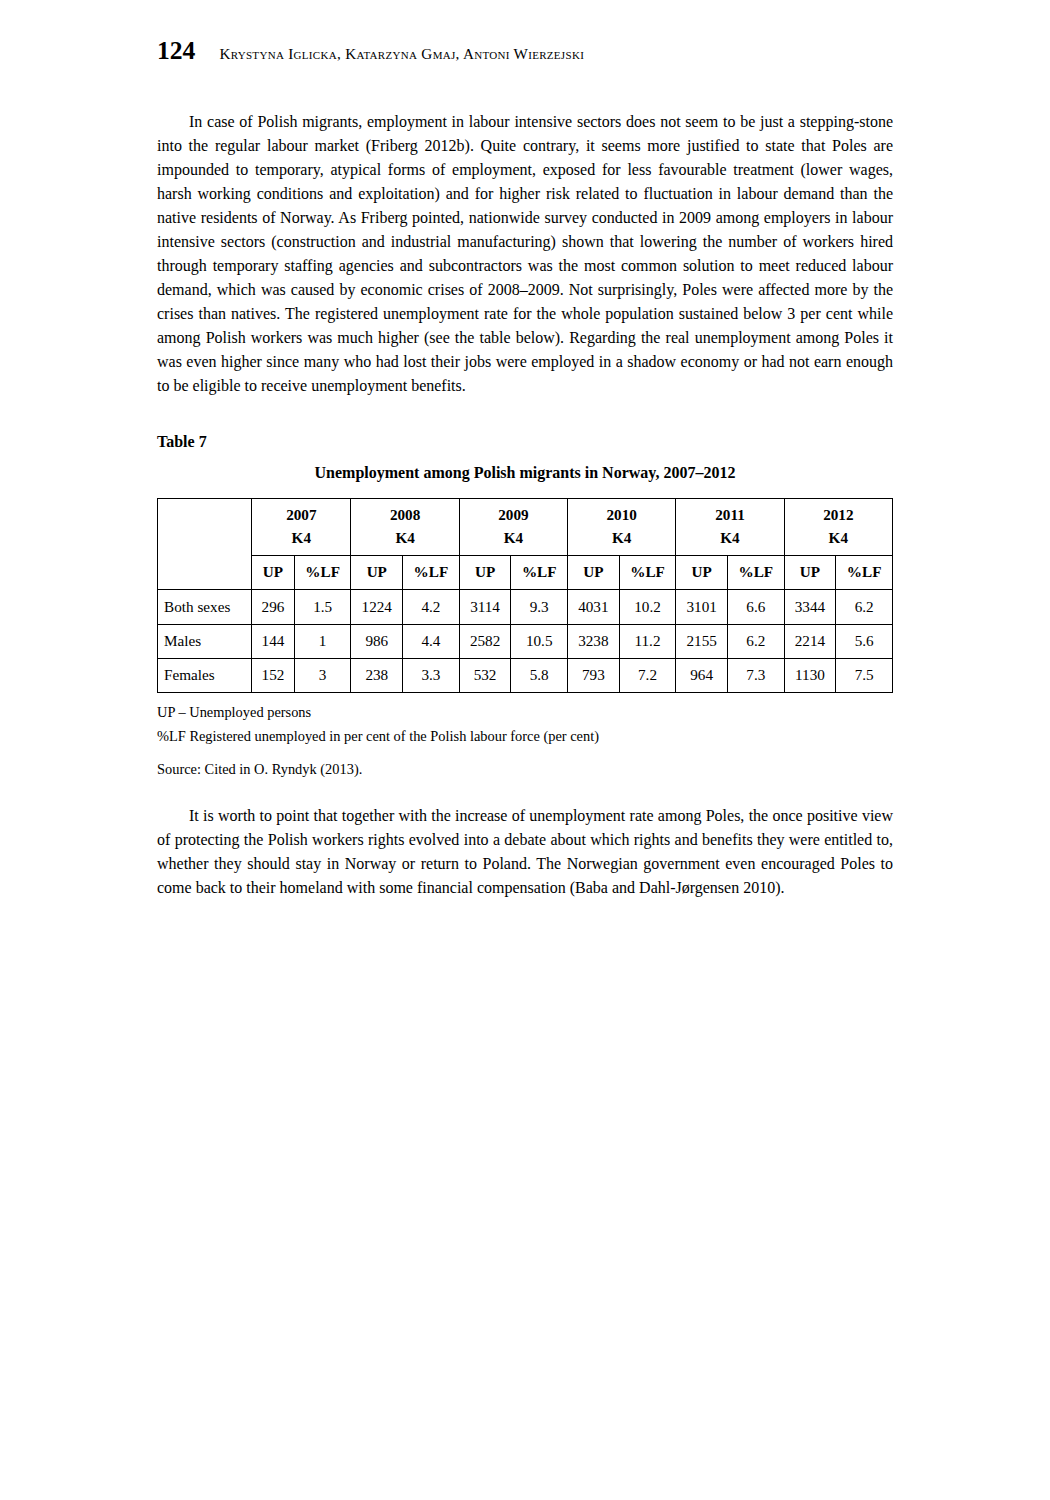124 Krystyna Iglicka, Katarzyna Gmaj, Antoni Wierzejski
In case of Polish migrants, employment in labour intensive sectors does not seem to be just a stepping-stone into the regular labour market (Friberg 2012b). Quite contrary, it seems more justified to state that Poles are impounded to temporary, atypical forms of employment, exposed for less favourable treatment (lower wages, harsh working conditions and exploitation) and for higher risk related to fluctuation in labour demand than the native residents of Norway. As Friberg pointed, nationwide survey conducted in 2009 among employers in labour intensive sectors (construction and industrial manufacturing) shown that lowering the number of workers hired through temporary staffing agencies and subcontractors was the most common solution to meet reduced labour demand, which was caused by economic crises of 2008–2009. Not surprisingly, Poles were affected more by the crises than natives. The registered unemployment rate for the whole population sustained below 3 per cent while among Polish workers was much higher (see the table below). Regarding the real unemployment among Poles it was even higher since many who had lost their jobs were employed in a shadow economy or had not earn enough to be eligible to receive unemployment benefits.
Table 7
Unemployment among Polish migrants in Norway, 2007–2012
| | 2007 K4 | 2008 K4 | 2009 K4 | 2010 K4 | 2011 K4 | 2012 K4 |
| --- | --- | --- | --- | --- | --- | --- |
| UP | %LF | UP | %LF | UP | %LF | UP | %LF | UP | %LF | UP | %LF |
| Both sexes | 296 | 1.5 | 1224 | 4.2 | 3114 | 9.3 | 4031 | 10.2 | 3101 | 6.6 | 3344 | 6.2 |
| Males | 144 | 1 | 986 | 4.4 | 2582 | 10.5 | 3238 | 11.2 | 2155 | 6.2 | 2214 | 5.6 |
| Females | 152 | 3 | 238 | 3.3 | 532 | 5.8 | 793 | 7.2 | 964 | 7.3 | 1130 | 7.5 |
UP – Unemployed persons
%LF Registered unemployed in per cent of the Polish labour force (per cent)
Source: Cited in O. Ryndyk (2013).
It is worth to point that together with the increase of unemployment rate among Poles, the once positive view of protecting the Polish workers rights evolved into a debate about which rights and benefits they were entitled to, whether they should stay in Norway or return to Poland. The Norwegian government even encouraged Poles to come back to their homeland with some financial compensation (Baba and Dahl-Jørgensen 2010).